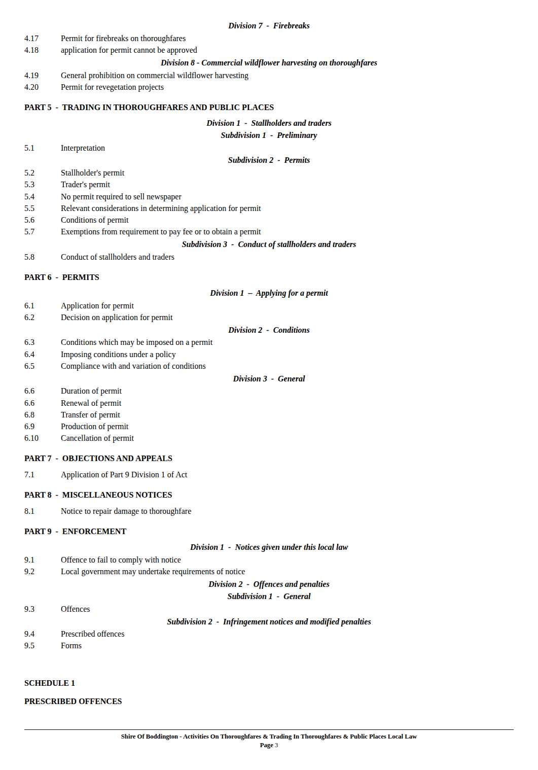Division 7 - Firebreaks
| 4.17 | Permit for firebreaks on thoroughfares |
| 4.18 | application for permit cannot be approved |
Division 8 - Commercial wildflower harvesting on thoroughfares
| 4.19 | General prohibition on commercial wildflower harvesting |
| 4.20 | Permit for revegetation projects |
PART 5 - TRADING IN THOROUGHFARES AND PUBLIC PLACES
Division 1 - Stallholders and traders
Subdivision 1 - Preliminary
| 5.1 | Interpretation |
Subdivision 2 - Permits
| 5.2 | Stallholder's permit |
| 5.3 | Trader's permit |
| 5.4 | No permit required to sell newspaper |
| 5.5 | Relevant considerations in determining application for permit |
| 5.6 | Conditions of permit |
| 5.7 | Exemptions from requirement to pay fee or to obtain a permit |
Subdivision 3 - Conduct of stallholders and traders
| 5.8 | Conduct of stallholders and traders |
PART 6 - PERMITS
Division 1 – Applying for a permit
| 6.1 | Application for permit |
| 6.2 | Decision on application for permit |
Division 2 - Conditions
| 6.3 | Conditions which may be imposed on a permit |
| 6.4 | Imposing conditions under a policy |
| 6.5 | Compliance with and variation of conditions |
Division 3 - General
| 6.6 | Duration of permit |
| 6.6 | Renewal of permit |
| 6.8 | Transfer of permit |
| 6.9 | Production of permit |
| 6.10 | Cancellation of permit |
PART 7 - OBJECTIONS AND APPEALS
| 7.1 | Application of Part 9 Division 1 of Act |
PART 8 - MISCELLANEOUS NOTICES
| 8.1 | Notice to repair damage to thoroughfare |
PART 9 - ENFORCEMENT
Division 1 - Notices given under this local law
| 9.1 | Offence to fail to comply with notice |
| 9.2 | Local government may undertake requirements of notice |
Division 2 - Offences and penalties
Subdivision 1 - General
| 9.3 | Offences |
Subdivision 2 - Infringement notices and modified penalties
| 9.4 | Prescribed offences |
| 9.5 | Forms |
SCHEDULE 1
PRESCRIBED OFFENCES
Shire Of Boddington - Activities On Thoroughfares & Trading In Thoroughfares & Public Places Local Law
Page 3